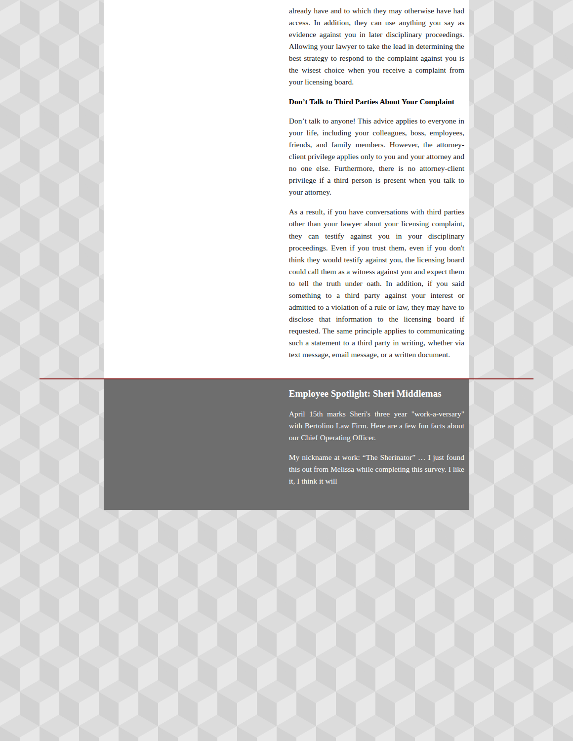already have and to which they may otherwise have had access. In addition, they can use anything you say as evidence against you in later disciplinary proceedings. Allowing your lawyer to take the lead in determining the best strategy to respond to the complaint against you is the wisest choice when you receive a complaint from your licensing board.
Don’t Talk to Third Parties About Your Complaint
Don’t talk to anyone! This advice applies to everyone in your life, including your colleagues, boss, employees, friends, and family members. However, the attorney-client privilege applies only to you and your attorney and no one else. Furthermore, there is no attorney-client privilege if a third person is present when you talk to your attorney.
As a result, if you have conversations with third parties other than your lawyer about your licensing complaint, they can testify against you in your disciplinary proceedings. Even if you trust them, even if you don't think they would testify against you, the licensing board could call them as a witness against you and expect them to tell the truth under oath. In addition, if you said something to a third party against your interest or admitted to a violation of a rule or law, they may have to disclose that information to the licensing board if requested. The same principle applies to communicating such a statement to a third party in writing, whether via text message, email message, or a written document.
Employee Spotlight: Sheri Middlemas
April 15th marks Sheri's three year "work-a-versary" with Bertolino Law Firm. Here are a few fun facts about our Chief Operating Officer.
My nickname at work: “The Sherinator” … I just found this out from Melissa while completing this survey. I like it, I think it will